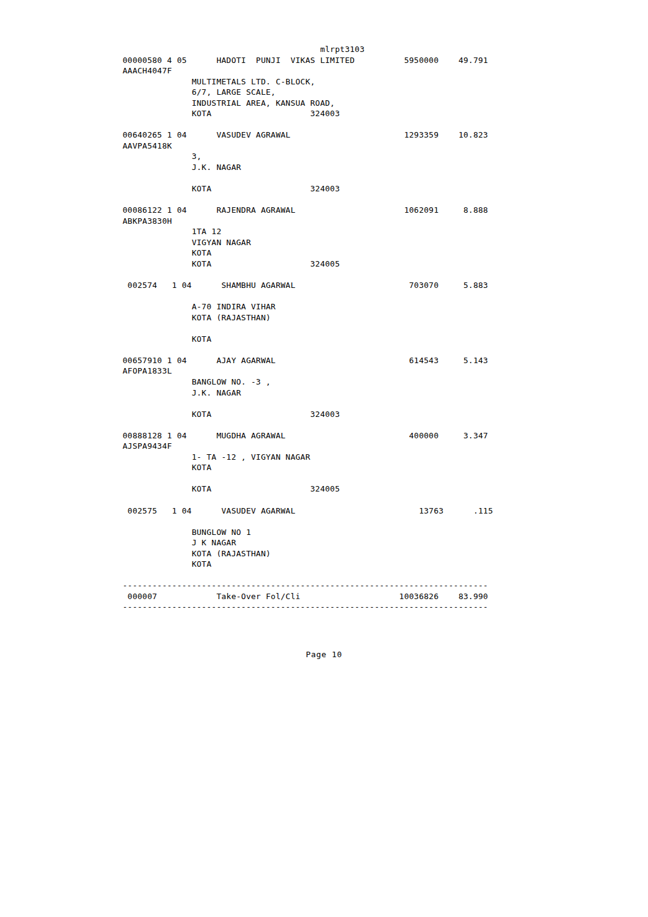mlrpt3103
00000580 4 05      HADOTI  PUNJI  VIKAS LIMITED          5950000    49.791
AAACH4047F
              MULTIMETALS LTD. C-BLOCK,
              6/7, LARGE SCALE,
              INDUSTRIAL AREA, KANSUA ROAD,
              KOTA                    324003

00640265 1 04      VASUDEV AGRAWAL                       1293359    10.823
AAVPA5418K
              3,
              J.K. NAGAR

              KOTA                    324003

00086122 1 04      RAJENDRA AGRAWAL                      1062091     8.888
ABKPA3830H
              1TA 12
              VIGYAN NAGAR
              KOTA
              KOTA                    324005

 002574   1 04      SHAMBHU AGARWAL                       703070     5.883

              A-70 INDIRA VIHAR
              KOTA (RAJASTHAN)

              KOTA

00657910 1 04      AJAY AGARWAL                           614543     5.143
AFOPA1833L
              BANGLOW NO. -3 ,
              J.K. NAGAR

              KOTA                    324003

00888128 1 04      MUGDHA AGRAWAL                         400000     3.347
AJSPA9434F
              1- TA -12 , VIGYAN NAGAR
              KOTA

              KOTA                    324005

 002575   1 04      VASUDEV AGARWAL                         13763      .115

              BUNGLOW NO 1
              J K NAGAR
              KOTA (RAJASTHAN)
              KOTA

--------------------------------------------------------------------------
 000007            Take-Over Fol/Cli                    10036826    83.990
--------------------------------------------------------------------------
Page 10